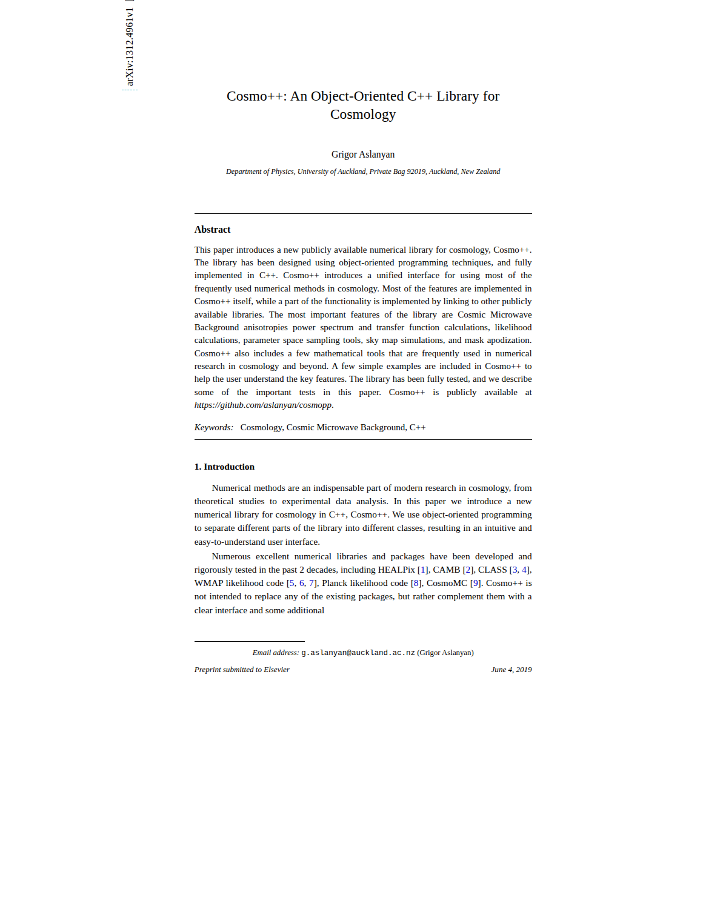arXiv:1312.4961v1 [astro-ph.IM] 17 Dec 2013
Cosmo++: An Object-Oriented C++ Library for
Cosmology
Grigor Aslanyan
Department of Physics, University of Auckland, Private Bag 92019, Auckland, New Zealand
Abstract
This paper introduces a new publicly available numerical library for cosmology, Cosmo++. The library has been designed using object-oriented programming techniques, and fully implemented in C++. Cosmo++ introduces a unified interface for using most of the frequently used numerical methods in cosmology. Most of the features are implemented in Cosmo++ itself, while a part of the functionality is implemented by linking to other publicly available libraries. The most important features of the library are Cosmic Microwave Background anisotropies power spectrum and transfer function calculations, likelihood calculations, parameter space sampling tools, sky map simulations, and mask apodization. Cosmo++ also includes a few mathematical tools that are frequently used in numerical research in cosmology and beyond. A few simple examples are included in Cosmo++ to help the user understand the key features. The library has been fully tested, and we describe some of the important tests in this paper. Cosmo++ is publicly available at https://github.com/aslanyan/cosmopp.
Keywords: Cosmology, Cosmic Microwave Background, C++
1. Introduction
Numerical methods are an indispensable part of modern research in cosmology, from theoretical studies to experimental data analysis. In this paper we introduce a new numerical library for cosmology in C++, Cosmo++. We use object-oriented programming to separate different parts of the library into different classes, resulting in an intuitive and easy-to-understand user interface.
Numerous excellent numerical libraries and packages have been developed and rigorously tested in the past 2 decades, including HEALPix [1], CAMB [2], CLASS [3, 4], WMAP likelihood code [5, 6, 7], Planck likelihood code [8], CosmoMC [9]. Cosmo++ is not intended to replace any of the existing packages, but rather complement them with a clear interface and some additional
Email address: g.aslanyan@auckland.ac.nz (Grigor Aslanyan)
Preprint submitted to Elsevier June 4, 2019